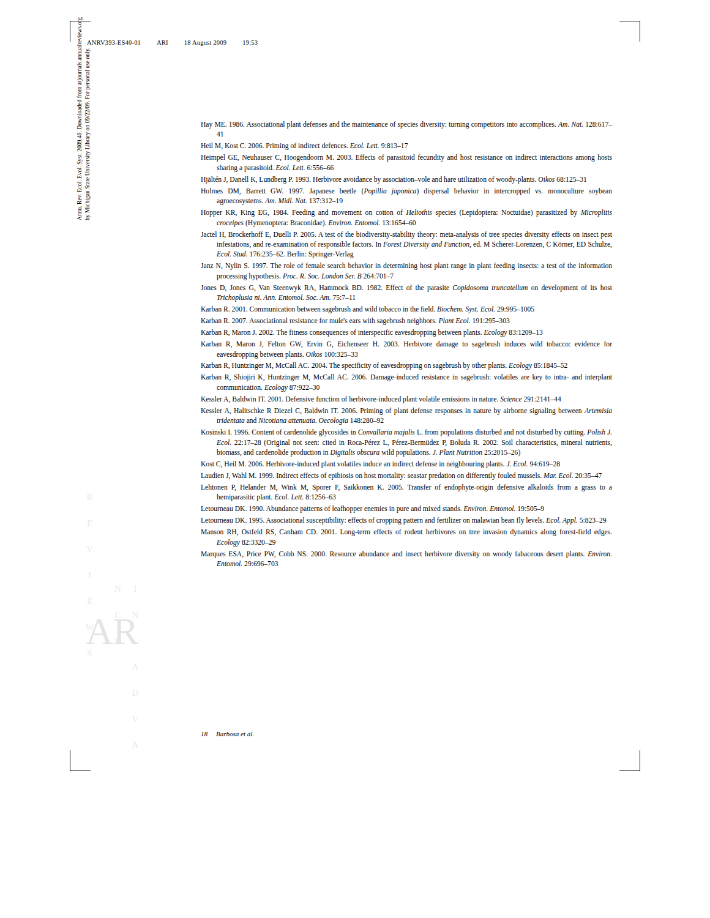ANRV393-ES40-01 ARI 18 August 200919:53
Annu. Rev. Ecol. Evol. Syst. 2009.40. Downloaded from arjournals.annualreviews.org by Michigan State University Library on 09/22/09. For personal use only.
R E V I E W S I N A D V A N C E AR
Hay ME. 1986. Associational plant defenses and the maintenance of species diversity: turning competitors into accomplices. Am. Nat. 128:617–41
Heil M, Kost C. 2006. Priming of indirect defences. Ecol. Lett. 9:813–17
Heimpel GE, Neuhauser C, Hoogendoorn M. 2003. Effects of parasitoid fecundity and host resistance on indirect interactions among hosts sharing a parasitoid. Ecol. Lett. 6:556–66
Hjältén J, Danell K, Lundberg P. 1993. Herbivore avoidance by association–vole and hare utilization of woody-plants. Oikos 68:125–31
Holmes DM, Barrett GW. 1997. Japanese beetle (Popillia japonica) dispersal behavior in intercropped vs. monoculture soybean agroecosystems. Am. Midl. Nat. 137:312–19
Hopper KR, King EG, 1984. Feeding and movement on cotton of Heliothis species (Lepidoptera: Noctuidae) parasitized by Microplitis croceipes (Hymenoptera: Braconidae). Environ. Entomol. 13:1654–60
Jactel H, Brockerhoff E, Duelli P. 2005. A test of the biodiversity-stability theory: meta-analysis of tree species diversity effects on insect pest infestations, and re-examination of responsible factors. In Forest Diversity and Function, ed. M Scherer-Lorenzen, C Körner, ED Schulze, Ecol. Stud. 176:235–62. Berlin: Springer-Verlag
Janz N, Nylin S. 1997. The role of female search behavior in determining host plant range in plant feeding insects: a test of the information processing hypothesis. Proc. R. Soc. London Ser. B 264:701–7
Jones D, Jones G, Van Steenwyk RA, Hammock BD. 1982. Effect of the parasite Copidosoma truncatellum on development of its host Trichoplusia ni. Ann. Entomol. Soc. Am. 75:7–11
Karban R. 2001. Communication between sagebrush and wild tobacco in the field. Biochem. Syst. Ecol. 29:995–1005
Karban R. 2007. Associational resistance for mule's ears with sagebrush neighbors. Plant Ecol. 191:295–303
Karban R, Maron J. 2002. The fitness consequences of interspecific eavesdropping between plants. Ecology 83:1209–13
Karban R, Maron J, Felton GW, Ervin G, Eichenseer H. 2003. Herbivore damage to sagebrush induces wild tobacco: evidence for eavesdropping between plants. Oikos 100:325–33
Karban R, Huntzinger M, McCall AC. 2004. The specificity of eavesdropping on sagebrush by other plants. Ecology 85:1845–52
Karban R, Shiojiri K, Huntzinger M, McCall AC. 2006. Damage-induced resistance in sagebrush: volatiles are key to intra- and interplant communication. Ecology 87:922–30
Kessler A, Baldwin IT. 2001. Defensive function of herbivore-induced plant volatile emissions in nature. Science 291:2141–44
Kessler A, Halitschke R Diezel C, Baldwin IT. 2006. Priming of plant defense responses in nature by airborne signaling between Artemisia tridentata and Nicotiana attenuata. Oecologia 148:280–92
Kosinski I. 1996. Content of cardenolide glycosides in Convallaria majalis L. from populations disturbed and not disturbed by cutting. Polish J. Ecol. 22:17–28 (Original not seen: cited in Roca-Pérez L, Pérez-Bermüdez P, Boluda R. 2002. Soil characteristics, mineral nutrients, biomass, and cardenolide production in Digitalis obscura wild populations. J. Plant Nutrition 25:2015–26)
Kost C, Heil M. 2006. Herbivore-induced plant volatiles induce an indirect defense in neighbouring plants. J. Ecol. 94:619–28
Laudien J, Wahl M. 1999. Indirect effects of epibiosis on host mortality: seastar predation on differently fouled mussels. Mar. Ecol. 20:35–47
Lehtonen P, Helander M, Wink M, Sporer F, Saikkonen K. 2005. Transfer of endophyte-origin defensive alkaloids from a grass to a hemiparasitic plant. Ecol. Lett. 8:1256–63
Letourneau DK. 1990. Abundance patterns of leafhopper enemies in pure and mixed stands. Environ. Entomol. 19:505–9
Letourneau DK. 1995. Associational susceptibility: effects of cropping pattern and fertilizer on malawian bean fly levels. Ecol. Appl. 5:823–29
Manson RH, Ostfeld RS, Canham CD. 2001. Long-term effects of rodent herbivores on tree invasion dynamics along forest-field edges. Ecology 82:3320–29
Marques ESA, Price PW, Cobb NS. 2000. Resource abundance and insect herbivore diversity on woody fabaceous desert plants. Environ. Entomol. 29:696–703
18 Barbosa et al.